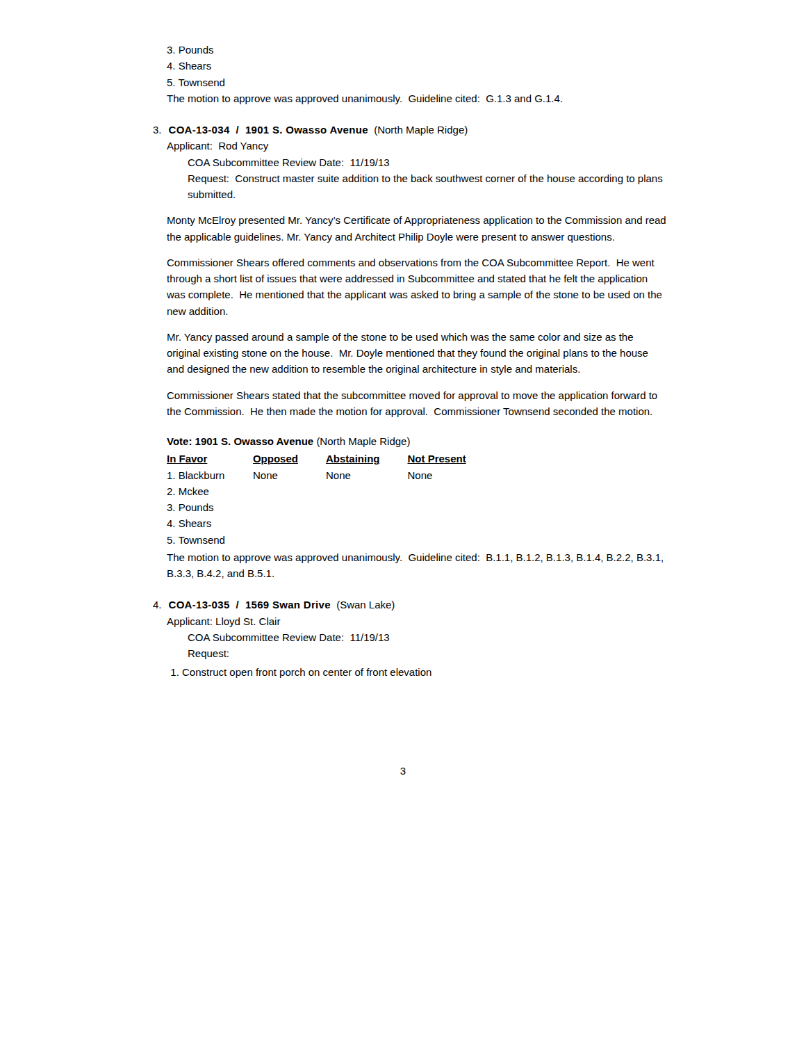3. Pounds
4. Shears
5. Townsend
The motion to approve was approved unanimously. Guideline cited: G.1.3 and G.1.4.
3. COA-13-034 / 1901 S. Owasso Avenue (North Maple Ridge)
Applicant: Rod Yancy
COA Subcommittee Review Date: 11/19/13
Request: Construct master suite addition to the back southwest corner of the house according to plans submitted.
Monty McElroy presented Mr. Yancy’s Certificate of Appropriateness application to the Commission and read the applicable guidelines. Mr. Yancy and Architect Philip Doyle were present to answer questions.
Commissioner Shears offered comments and observations from the COA Subcommittee Report. He went through a short list of issues that were addressed in Subcommittee and stated that he felt the application was complete. He mentioned that the applicant was asked to bring a sample of the stone to be used on the new addition.
Mr. Yancy passed around a sample of the stone to be used which was the same color and size as the original existing stone on the house. Mr. Doyle mentioned that they found the original plans to the house and designed the new addition to resemble the original architecture in style and materials.
Commissioner Shears stated that the subcommittee moved for approval to move the application forward to the Commission. He then made the motion for approval. Commissioner Townsend seconded the motion.
Vote: 1901 S. Owasso Avenue (North Maple Ridge)
| In Favor | Opposed | Abstaining | Not Present |
| --- | --- | --- | --- |
| 1. Blackburn | None | None | None |
| 2. Mckee | | | |
| 3. Pounds | | | |
| 4. Shears | | | |
| 5. Townsend | | | |
The motion to approve was approved unanimously. Guideline cited: B.1.1, B.1.2, B.1.3, B.1.4, B.2.2, B.3.1, B.3.3, B.4.2, and B.5.1.
4. COA-13-035 / 1569 Swan Drive (Swan Lake)
Applicant: Lloyd St. Clair
COA Subcommittee Review Date: 11/19/13
Request:
Construct open front porch on center of front elevation
3